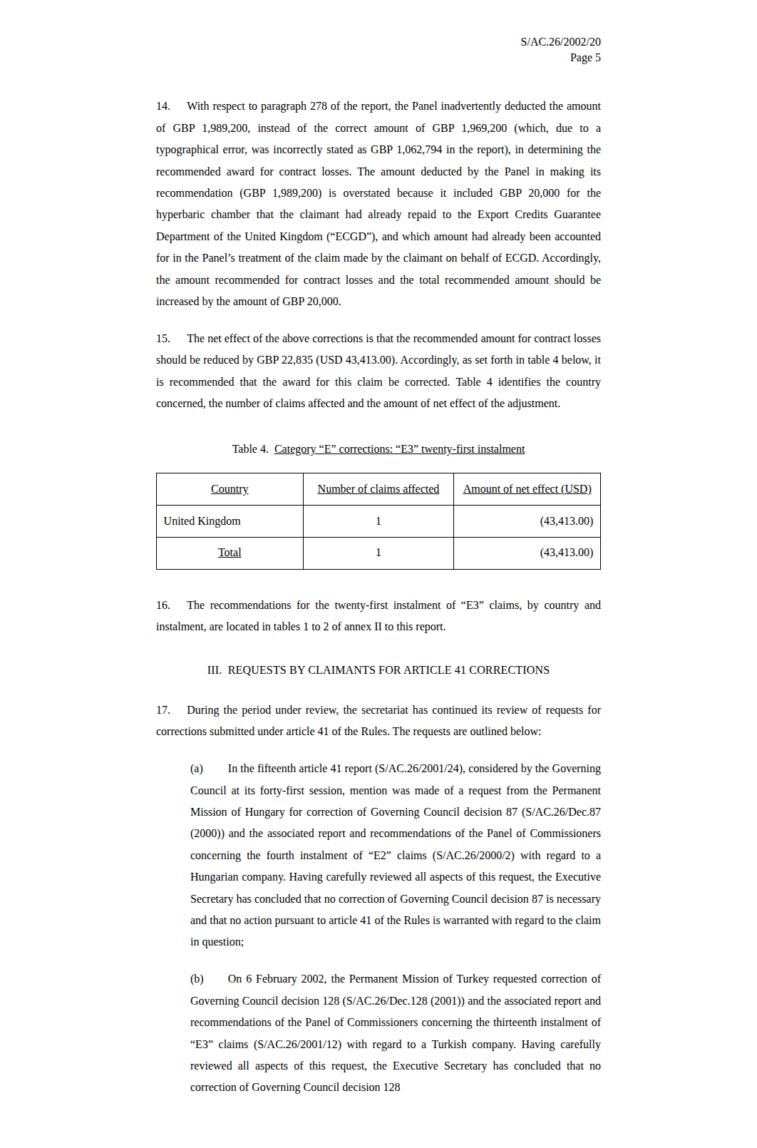S/AC.26/2002/20
Page 5
14. With respect to paragraph 278 of the report, the Panel inadvertently deducted the amount of GBP 1,989,200, instead of the correct amount of GBP 1,969,200 (which, due to a typographical error, was incorrectly stated as GBP 1,062,794 in the report), in determining the recommended award for contract losses. The amount deducted by the Panel in making its recommendation (GBP 1,989,200) is overstated because it included GBP 20,000 for the hyperbaric chamber that the claimant had already repaid to the Export Credits Guarantee Department of the United Kingdom (“ECGD”), and which amount had already been accounted for in the Panel’s treatment of the claim made by the claimant on behalf of ECGD. Accordingly, the amount recommended for contract losses and the total recommended amount should be increased by the amount of GBP 20,000.
15. The net effect of the above corrections is that the recommended amount for contract losses should be reduced by GBP 22,835 (USD 43,413.00). Accordingly, as set forth in table 4 below, it is recommended that the award for this claim be corrected. Table 4 identifies the country concerned, the number of claims affected and the amount of net effect of the adjustment.
Table 4. Category “E” corrections: “E3” twenty-first instalment
| Country | Number of claims affected | Amount of net effect (USD) |
| --- | --- | --- |
| United Kingdom | 1 | (43,413.00) |
| Total | 1 | (43,413.00) |
16. The recommendations for the twenty-first instalment of “E3” claims, by country and instalment, are located in tables 1 to 2 of annex II to this report.
III. REQUESTS BY CLAIMANTS FOR ARTICLE 41 CORRECTIONS
17. During the period under review, the secretariat has continued its review of requests for corrections submitted under article 41 of the Rules. The requests are outlined below:
(a) In the fifteenth article 41 report (S/AC.26/2001/24), considered by the Governing Council at its forty-first session, mention was made of a request from the Permanent Mission of Hungary for correction of Governing Council decision 87 (S/AC.26/Dec.87 (2000)) and the associated report and recommendations of the Panel of Commissioners concerning the fourth instalment of “E2” claims (S/AC.26/2000/2) with regard to a Hungarian company. Having carefully reviewed all aspects of this request, the Executive Secretary has concluded that no correction of Governing Council decision 87 is necessary and that no action pursuant to article 41 of the Rules is warranted with regard to the claim in question;
(b) On 6 February 2002, the Permanent Mission of Turkey requested correction of Governing Council decision 128 (S/AC.26/Dec.128 (2001)) and the associated report and recommendations of the Panel of Commissioners concerning the thirteenth instalment of “E3” claims (S/AC.26/2001/12) with regard to a Turkish company. Having carefully reviewed all aspects of this request, the Executive Secretary has concluded that no correction of Governing Council decision 128